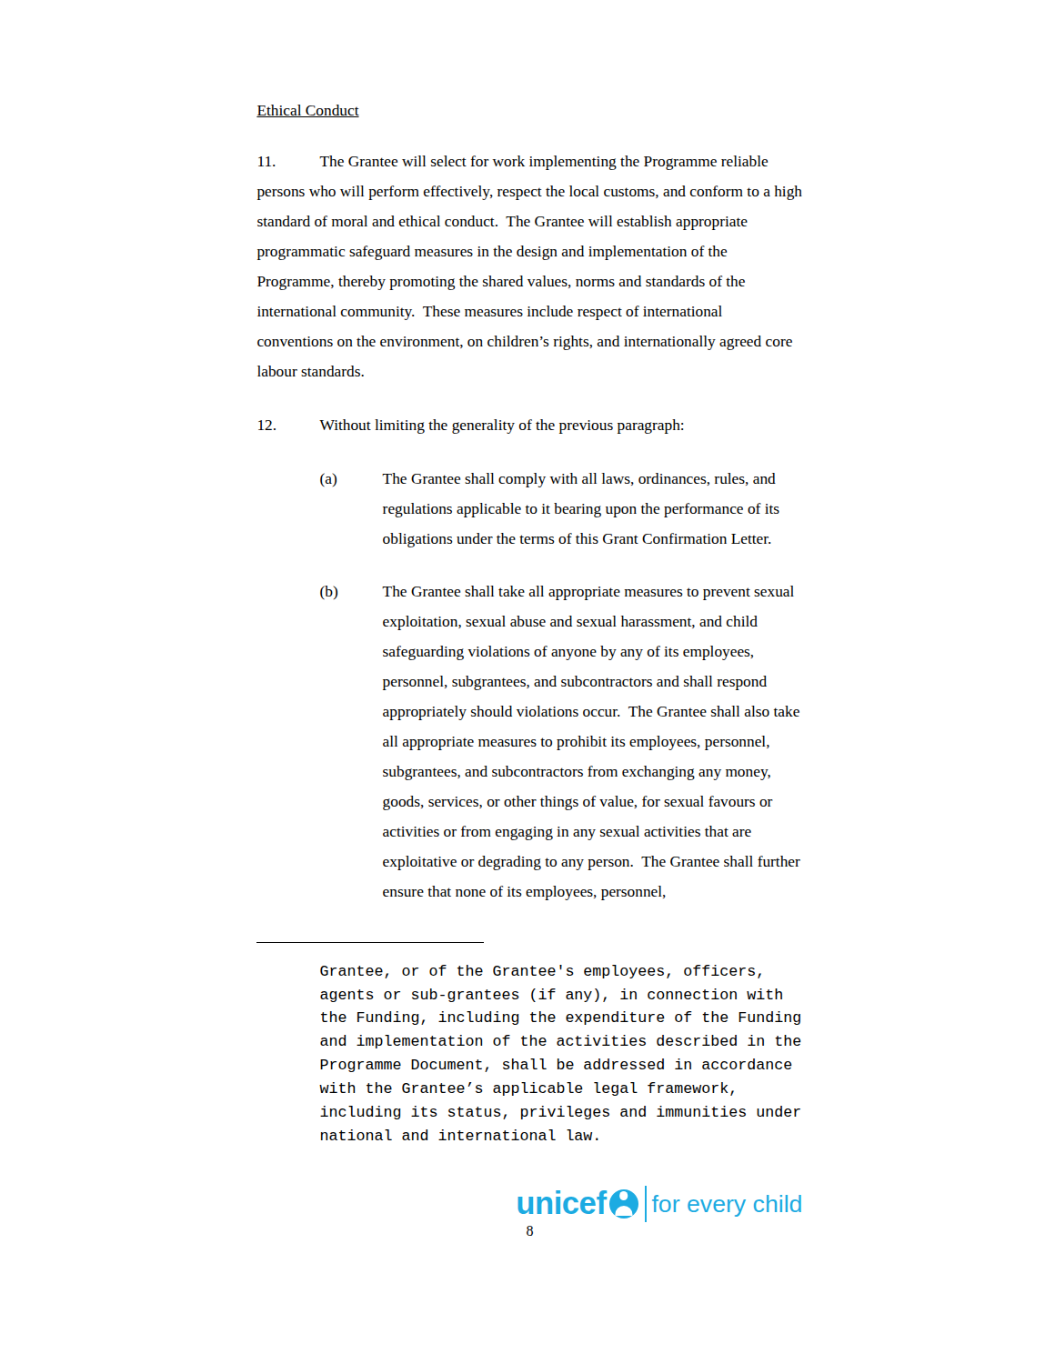Ethical Conduct
11. The Grantee will select for work implementing the Programme reliable persons who will perform effectively, respect the local customs, and conform to a high standard of moral and ethical conduct. The Grantee will establish appropriate programmatic safeguard measures in the design and implementation of the Programme, thereby promoting the shared values, norms and standards of the international community. These measures include respect of international conventions on the environment, on children’s rights, and internationally agreed core labour standards.
12. Without limiting the generality of the previous paragraph:
(a) The Grantee shall comply with all laws, ordinances, rules, and regulations applicable to it bearing upon the performance of its obligations under the terms of this Grant Confirmation Letter.
(b) The Grantee shall take all appropriate measures to prevent sexual exploitation, sexual abuse and sexual harassment, and child safeguarding violations of anyone by any of its employees, personnel, subgrantees, and subcontractors and shall respond appropriately should violations occur. The Grantee shall also take all appropriate measures to prohibit its employees, personnel, subgrantees, and subcontractors from exchanging any money, goods, services, or other things of value, for sexual favours or activities or from engaging in any sexual activities that are exploitative or degrading to any person. The Grantee shall further ensure that none of its employees, personnel,
Grantee, or of the Grantee's employees, officers, agents or sub-grantees (if any), in connection with the Funding, including the expenditure of the Funding and implementation of the activities described in the Programme Document, shall be addressed in accordance with the Grantee’s applicable legal framework, including its status, privileges and immunities under national and international law.
8
unicef for every child